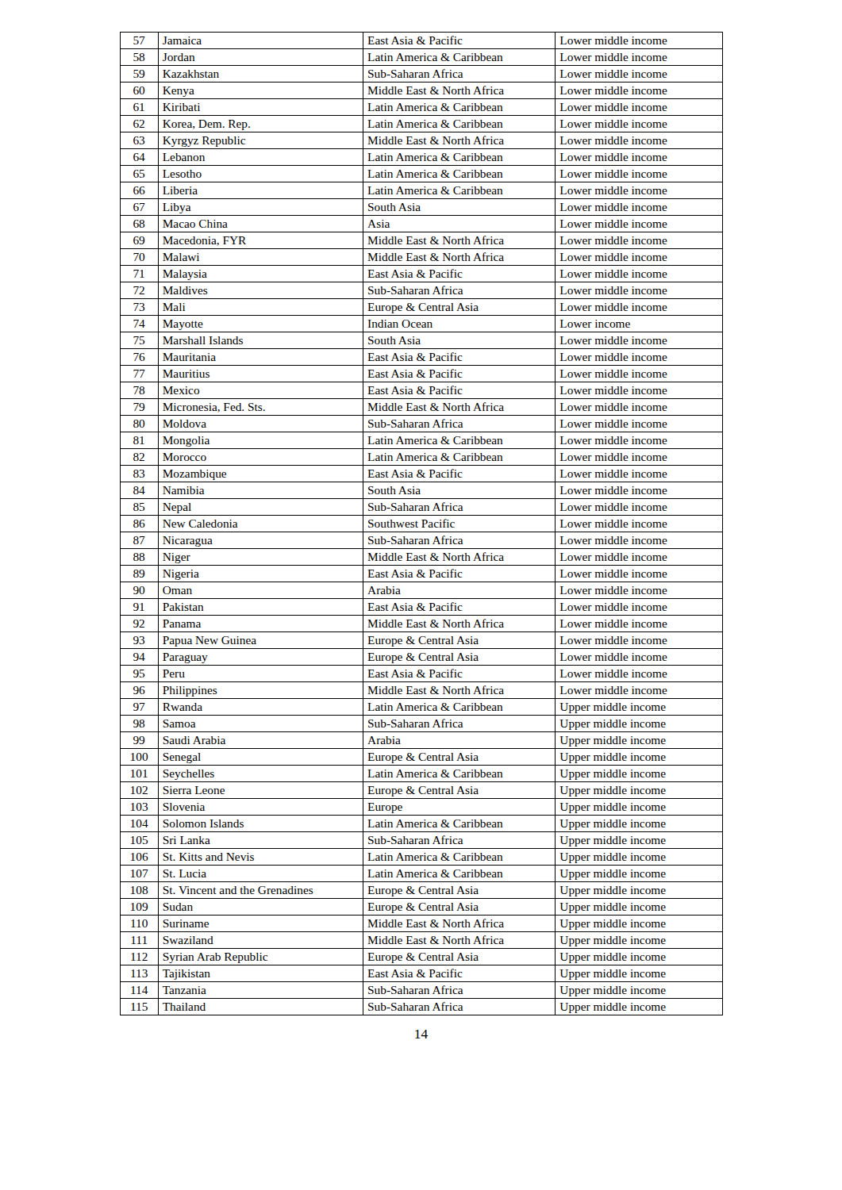| 57 | Jamaica | East Asia & Pacific | Lower middle income |
| 58 | Jordan | Latin America & Caribbean | Lower middle income |
| 59 | Kazakhstan | Sub-Saharan Africa | Lower middle income |
| 60 | Kenya | Middle East & North Africa | Lower middle income |
| 61 | Kiribati | Latin America & Caribbean | Lower middle income |
| 62 | Korea, Dem. Rep. | Latin America & Caribbean | Lower middle income |
| 63 | Kyrgyz Republic | Middle East & North Africa | Lower middle income |
| 64 | Lebanon | Latin America & Caribbean | Lower middle income |
| 65 | Lesotho | Latin America & Caribbean | Lower middle income |
| 66 | Liberia | Latin America & Caribbean | Lower middle income |
| 67 | Libya | South Asia | Lower middle income |
| 68 | Macao China | Asia | Lower middle income |
| 69 | Macedonia, FYR | Middle East & North Africa | Lower middle income |
| 70 | Malawi | Middle East & North Africa | Lower middle income |
| 71 | Malaysia | East Asia & Pacific | Lower middle income |
| 72 | Maldives | Sub-Saharan Africa | Lower middle income |
| 73 | Mali | Europe & Central Asia | Lower middle income |
| 74 | Mayotte | Indian Ocean | Lower income |
| 75 | Marshall Islands | South Asia | Lower middle income |
| 76 | Mauritania | East Asia & Pacific | Lower middle income |
| 77 | Mauritius | East Asia & Pacific | Lower middle income |
| 78 | Mexico | East Asia & Pacific | Lower middle income |
| 79 | Micronesia, Fed. Sts. | Middle East & North Africa | Lower middle income |
| 80 | Moldova | Sub-Saharan Africa | Lower middle income |
| 81 | Mongolia | Latin America & Caribbean | Lower middle income |
| 82 | Morocco | Latin America & Caribbean | Lower middle income |
| 83 | Mozambique | East Asia & Pacific | Lower middle income |
| 84 | Namibia | South Asia | Lower middle income |
| 85 | Nepal | Sub-Saharan Africa | Lower middle income |
| 86 | New Caledonia | Southwest Pacific | Lower middle income |
| 87 | Nicaragua | Sub-Saharan Africa | Lower middle income |
| 88 | Niger | Middle East & North Africa | Lower middle income |
| 89 | Nigeria | East Asia & Pacific | Lower middle income |
| 90 | Oman | Arabia | Lower middle income |
| 91 | Pakistan | East Asia & Pacific | Lower middle income |
| 92 | Panama | Middle East & North Africa | Lower middle income |
| 93 | Papua New Guinea | Europe & Central Asia | Lower middle income |
| 94 | Paraguay | Europe & Central Asia | Lower middle income |
| 95 | Peru | East Asia & Pacific | Lower middle income |
| 96 | Philippines | Middle East & North Africa | Lower middle income |
| 97 | Rwanda | Latin America & Caribbean | Upper middle income |
| 98 | Samoa | Sub-Saharan Africa | Upper middle income |
| 99 | Saudi Arabia | Arabia | Upper middle income |
| 100 | Senegal | Europe & Central Asia | Upper middle income |
| 101 | Seychelles | Latin America & Caribbean | Upper middle income |
| 102 | Sierra Leone | Europe & Central Asia | Upper middle income |
| 103 | Slovenia | Europe | Upper middle income |
| 104 | Solomon Islands | Latin America & Caribbean | Upper middle income |
| 105 | Sri Lanka | Sub-Saharan Africa | Upper middle income |
| 106 | St. Kitts and Nevis | Latin America & Caribbean | Upper middle income |
| 107 | St. Lucia | Latin America & Caribbean | Upper middle income |
| 108 | St. Vincent and the Grenadines | Europe & Central Asia | Upper middle income |
| 109 | Sudan | Europe & Central Asia | Upper middle income |
| 110 | Suriname | Middle East & North Africa | Upper middle income |
| 111 | Swaziland | Middle East & North Africa | Upper middle income |
| 112 | Syrian Arab Republic | Europe & Central Asia | Upper middle income |
| 113 | Tajikistan | East Asia & Pacific | Upper middle income |
| 114 | Tanzania | Sub-Saharan Africa | Upper middle income |
| 115 | Thailand | Sub-Saharan Africa | Upper middle income |
14